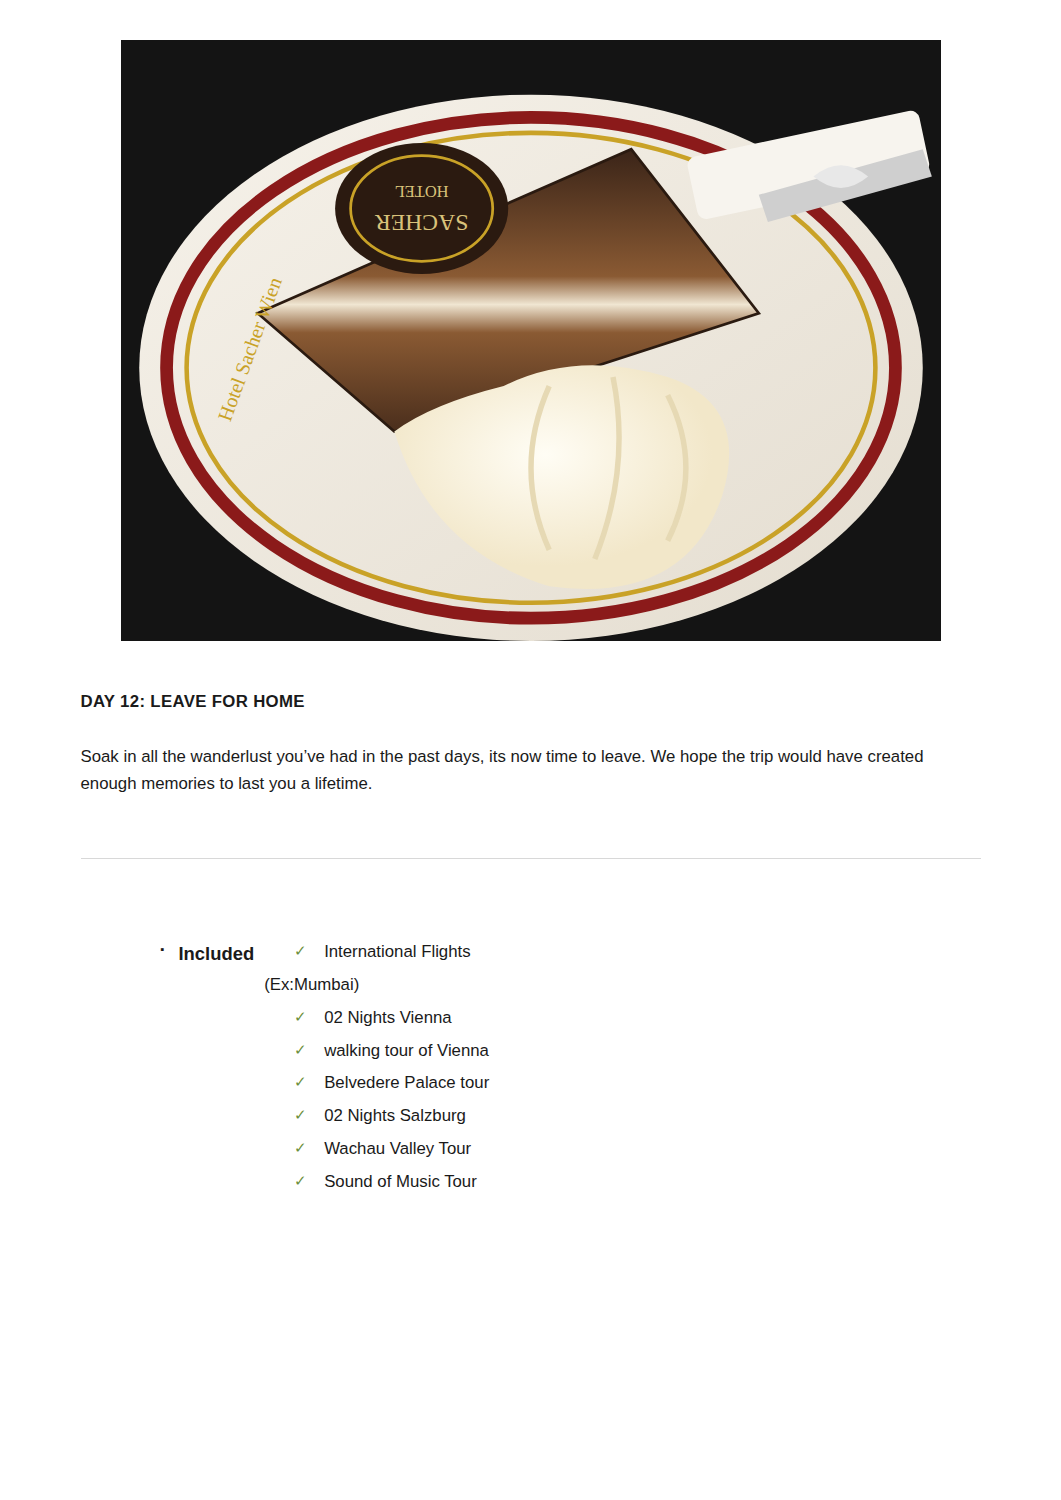DAY 12: LEAVE FOR HOME
Soak in all the wanderlust you’ve had in the past days, its now time to leave. We hope the trip would have created enough memories to last you a lifetime.
Included
International Flights
(Ex:Mumbai)
02 Nights Vienna
walking tour of Vienna
Belvedere Palace tour
02 Nights Salzburg
Wachau Valley Tour
Sound of Music Tour